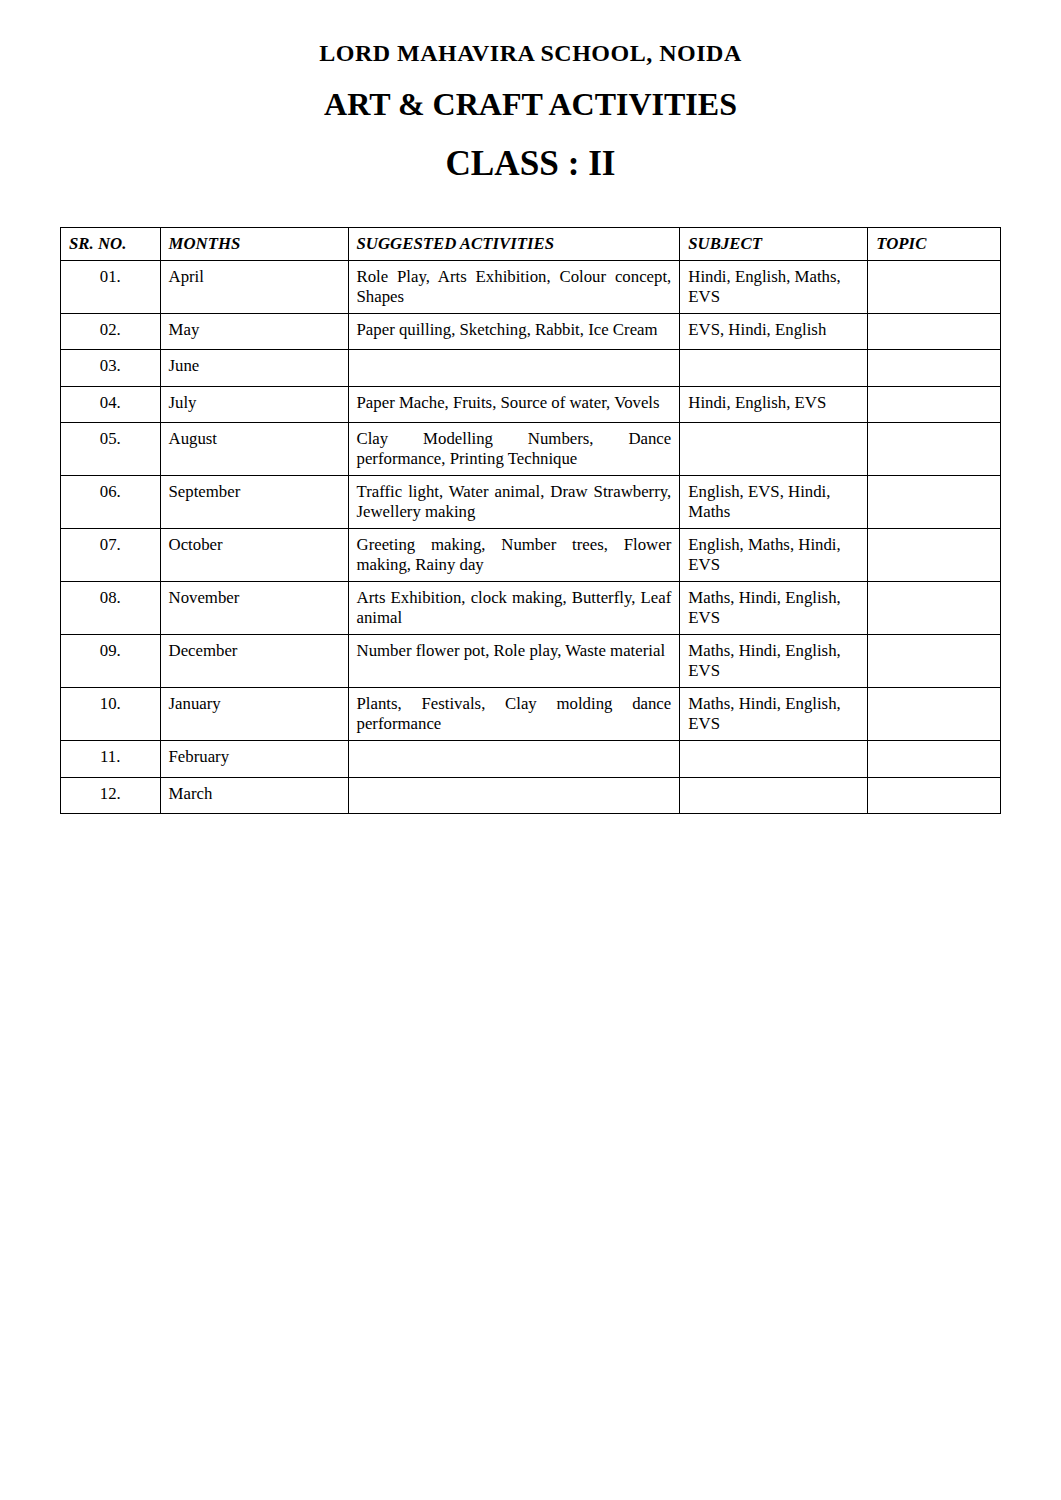LORD MAHAVIRA SCHOOL, NOIDA
ART & CRAFT ACTIVITIES
CLASS : II
| SR. NO. | MONTHS | SUGGESTED ACTIVITIES | SUBJECT | TOPIC |
| --- | --- | --- | --- | --- |
| 01. | April | Role Play, Arts Exhibition, Colour concept, Shapes | Hindi, English, Maths, EVS | |
| 02. | May | Paper quilling, Sketching, Rabbit, Ice Cream | EVS, Hindi, English | |
| 03. | June | | | |
| 04. | July | Paper Mache, Fruits, Source of water, Vovels | Hindi, English, EVS | |
| 05. | August | Clay Modelling Numbers, Dance performance, Printing Technique | | |
| 06. | September | Traffic light, Water animal, Draw Strawberry, Jewellery making | English, EVS, Hindi, Maths | |
| 07. | October | Greeting making, Number trees, Flower making, Rainy day | English, Maths, Hindi, EVS | |
| 08. | November | Arts Exhibition, clock making, Butterfly, Leaf animal | Maths, Hindi, English, EVS | |
| 09. | December | Number flower pot, Role play, Waste material | Maths, Hindi, English, EVS | |
| 10. | January | Plants, Festivals, Clay molding dance performance | Maths, Hindi, English, EVS | |
| 11. | February | | | |
| 12. | March | | | |